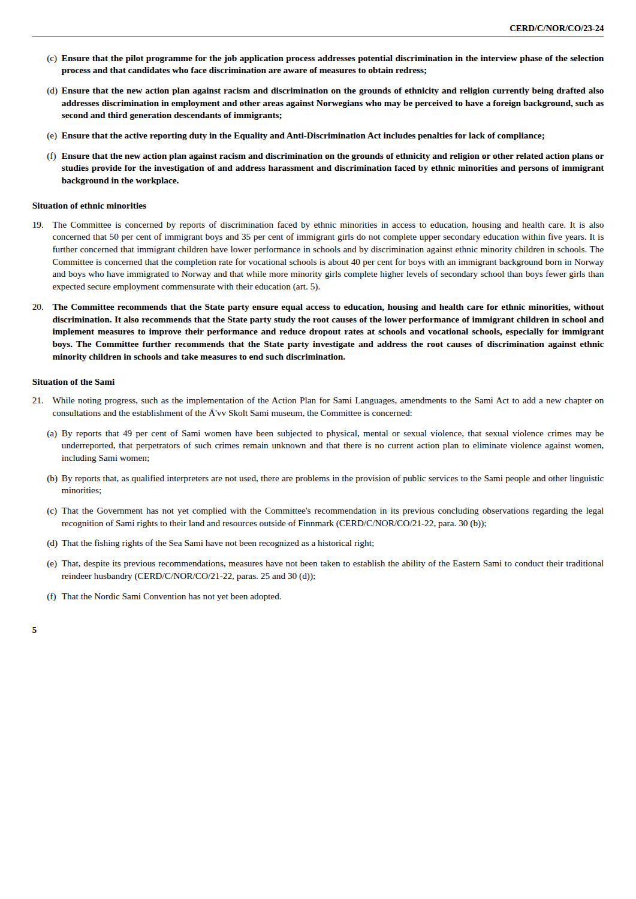CERD/C/NOR/CO/23-24
(c)
Ensure that the pilot programme for the job application process addresses potential discrimination in the interview phase of the selection process and that candidates who face discrimination are aware of measures to obtain redress;
(d)
Ensure that the new action plan against racism and discrimination on the grounds of ethnicity and religion currently being drafted also addresses discrimination in employment and other areas against Norwegians who may be perceived to have a foreign background, such as second and third generation descendants of immigrants;
(e)
Ensure that the active reporting duty in the Equality and Anti-Discrimination Act includes penalties for lack of compliance;
(f)
Ensure that the new action plan against racism and discrimination on the grounds of ethnicity and religion or other related action plans or studies provide for the investigation of and address harassment and discrimination faced by ethnic minorities and persons of immigrant background in the workplace.
Situation of ethnic minorities
19.
The Committee is concerned by reports of discrimination faced by ethnic minorities in access to education, housing and health care. It is also concerned that 50 per cent of immigrant boys and 35 per cent of immigrant girls do not complete upper secondary education within five years. It is further concerned that immigrant children have lower performance in schools and by discrimination against ethnic minority children in schools. The Committee is concerned that the completion rate for vocational schools is about 40 per cent for boys with an immigrant background born in Norway and boys who have immigrated to Norway and that while more minority girls complete higher levels of secondary school than boys fewer girls than expected secure employment commensurate with their education (art. 5).
20.
The Committee recommends that the State party ensure equal access to education, housing and health care for ethnic minorities, without discrimination. It also recommends that the State party study the root causes of the lower performance of immigrant children in school and implement measures to improve their performance and reduce dropout rates at schools and vocational schools, especially for immigrant boys. The Committee further recommends that the State party investigate and address the root causes of discrimination against ethnic minority children in schools and take measures to end such discrimination.
Situation of the Sami
21.
While noting progress, such as the implementation of the Action Plan for Sami Languages, amendments to the Sami Act to add a new chapter on consultations and the establishment of the Ä'vv Skolt Sami museum, the Committee is concerned:
(a)
By reports that 49 per cent of Sami women have been subjected to physical, mental or sexual violence, that sexual violence crimes may be underreported, that perpetrators of such crimes remain unknown and that there is no current action plan to eliminate violence against women, including Sami women;
(b)
By reports that, as qualified interpreters are not used, there are problems in the provision of public services to the Sami people and other linguistic minorities;
(c)
That the Government has not yet complied with the Committee's recommendation in its previous concluding observations regarding the legal recognition of Sami rights to their land and resources outside of Finnmark (CERD/C/NOR/CO/21-22, para. 30 (b));
(d)
That the fishing rights of the Sea Sami have not been recognized as a historical right;
(e)
That, despite its previous recommendations, measures have not been taken to establish the ability of the Eastern Sami to conduct their traditional reindeer husbandry (CERD/C/NOR/CO/21-22, paras. 25 and 30 (d));
(f)
That the Nordic Sami Convention has not yet been adopted.
5